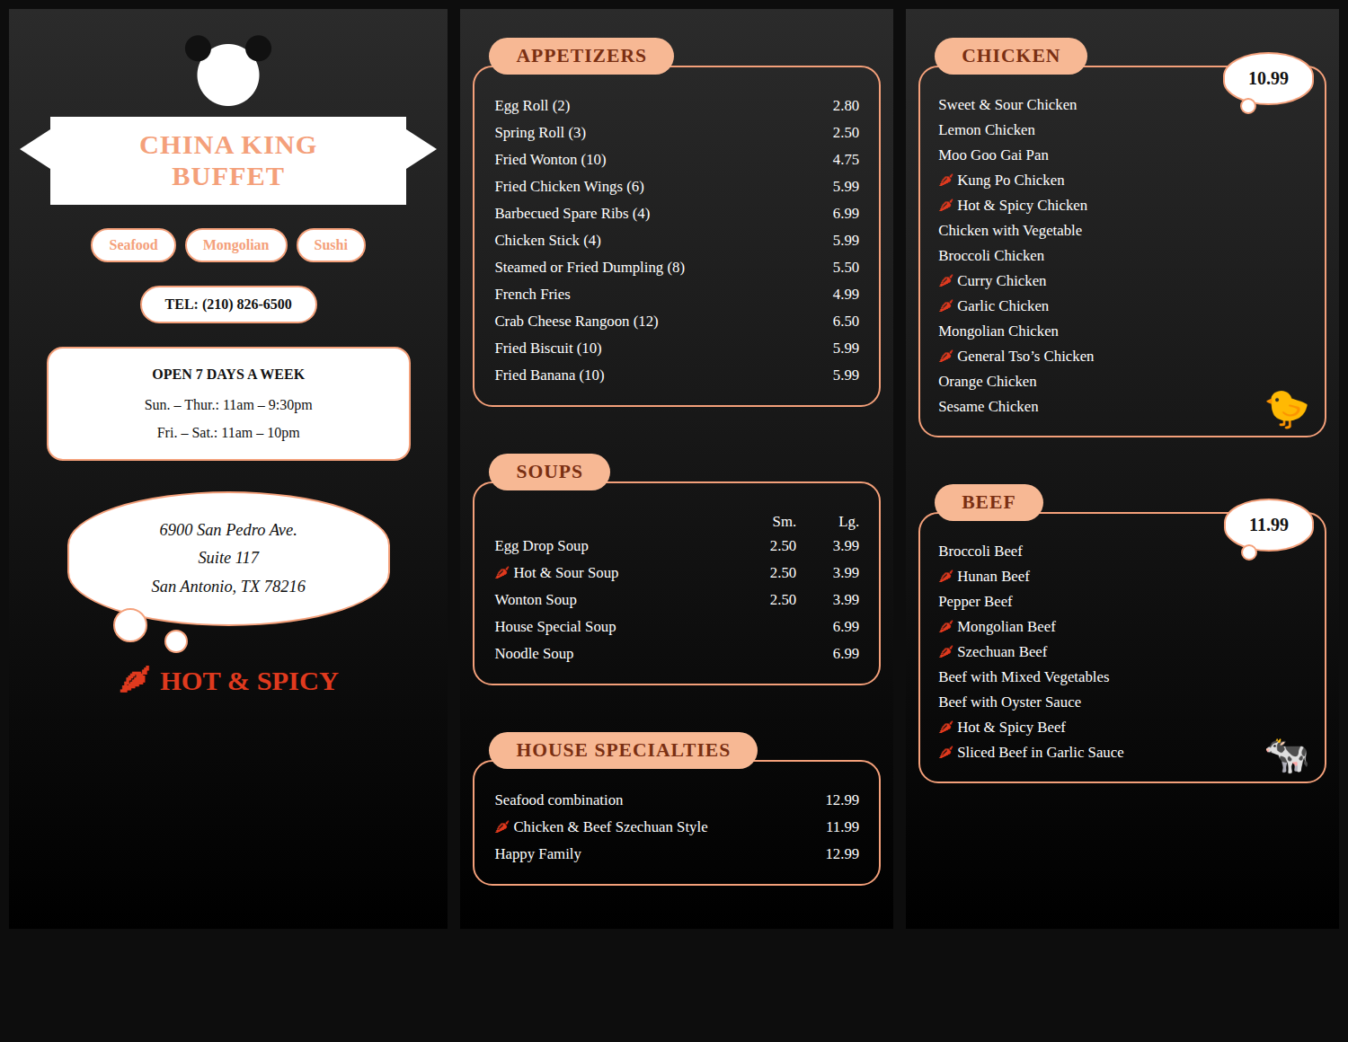panda
CHINA KING
BUFFET
Seafood Mongolian Sushi
TEL: (210) 826-6500
OPEN 7 DAYS A WEEK Sun. – Thur.: 11am – 9:30pm
Fri. – Sat.: 11am – 10pm
6900 San Pedro Ave.
Suite 117
San Antonio, TX 78216
🌶 HOT & SPICY
APPETIZERS
| Egg Roll (2) | 2.80 |
| Spring Roll (3) | 2.50 |
| Fried Wonton (10) | 4.75 |
| Fried Chicken Wings (6) | 5.99 |
| Barbecued Spare Ribs (4) | 6.99 |
| Chicken Stick (4) | 5.99 |
| Steamed or Fried Dumpling (8) | 5.50 |
| French Fries | 4.99 |
| Crab Cheese Rangoon (12) | 6.50 |
| Fried Biscuit (10) | 5.99 |
| Fried Banana (10) | 5.99 |
SOUPS
| | Sm. | Lg. |
| --- | --- | --- |
| Egg Drop Soup | 2.50 | 3.99 |
| 🌶 Hot & Sour Soup | 2.50 | 3.99 |
| Wonton Soup | 2.50 | 3.99 |
| House Special Soup | | 6.99 |
| Noodle Soup | | 6.99 |
HOUSE SPECIALTIES
| Seafood combination | 12.99 |
| 🌶 Chicken & Beef Szechuan Style | 11.99 |
| Happy Family | 12.99 |
CHICKEN
10.99
Sweet & Sour Chicken
Lemon Chicken
Moo Goo Gai Pan
🌶Kung Po Chicken
🌶Hot & Spicy Chicken
Chicken with Vegetable
Broccoli Chicken
🌶Curry Chicken
🌶Garlic Chicken
Mongolian Chicken
🌶General Tso’s Chicken
Orange Chicken
Sesame Chicken
🐤
BEEF
11.99
Broccoli Beef
🌶Hunan Beef
Pepper Beef
🌶Mongolian Beef
🌶Szechuan Beef
Beef with Mixed Vegetables
Beef with Oyster Sauce
🌶Hot & Spicy Beef
🌶Sliced Beef in Garlic Sauce
🐄